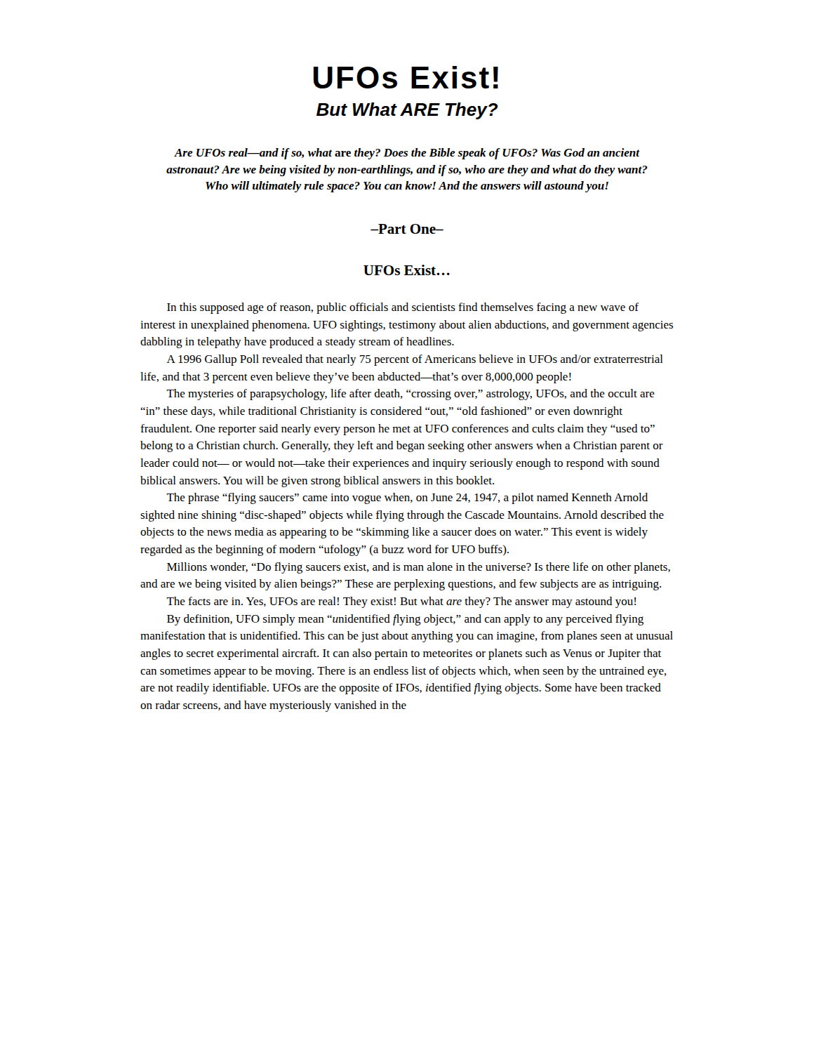UFOs Exist!
But What ARE They?
Are UFOs real—and if so, what are they? Does the Bible speak of UFOs? Was God an ancient astronaut? Are we being visited by non-earthlings, and if so, who are they and what do they want? Who will ultimately rule space? You can know! And the answers will astound you!
–Part One–
UFOs Exist…
In this supposed age of reason, public officials and scientists find themselves facing a new wave of interest in unexplained phenomena. UFO sightings, testimony about alien abductions, and government agencies dabbling in telepathy have produced a steady stream of headlines.
A 1996 Gallup Poll revealed that nearly 75 percent of Americans believe in UFOs and/or extraterrestrial life, and that 3 percent even believe they’ve been abducted—that’s over 8,000,000 people!
The mysteries of parapsychology, life after death, “crossing over,” astrology, UFOs, and the occult are “in” these days, while traditional Christianity is considered “out,” “old fashioned” or even downright fraudulent. One reporter said nearly every person he met at UFO conferences and cults claim they “used to” belong to a Christian church. Generally, they left and began seeking other answers when a Christian parent or leader could not— or would not—take their experiences and inquiry seriously enough to respond with sound biblical answers. You will be given strong biblical answers in this booklet.
The phrase “flying saucers” came into vogue when, on June 24, 1947, a pilot named Kenneth Arnold sighted nine shining “disc-shaped” objects while flying through the Cascade Mountains. Arnold described the objects to the news media as appearing to be “skimming like a saucer does on water.” This event is widely regarded as the beginning of modern “ufology” (a buzz word for UFO buffs).
Millions wonder, “Do flying saucers exist, and is man alone in the universe? Is there life on other planets, and are we being visited by alien beings?” These are perplexing questions, and few subjects are as intriguing.
The facts are in. Yes, UFOs are real! They exist! But what are they? The answer may astound you!
By definition, UFO simply mean “unidentified flying object,” and can apply to any perceived flying manifestation that is unidentified. This can be just about anything you can imagine, from planes seen at unusual angles to secret experimental aircraft. It can also pertain to meteorites or planets such as Venus or Jupiter that can sometimes appear to be moving. There is an endless list of objects which, when seen by the untrained eye, are not readily identifiable. UFOs are the opposite of IFOs, identified flying objects. Some have been tracked on radar screens, and have mysteriously vanished in the